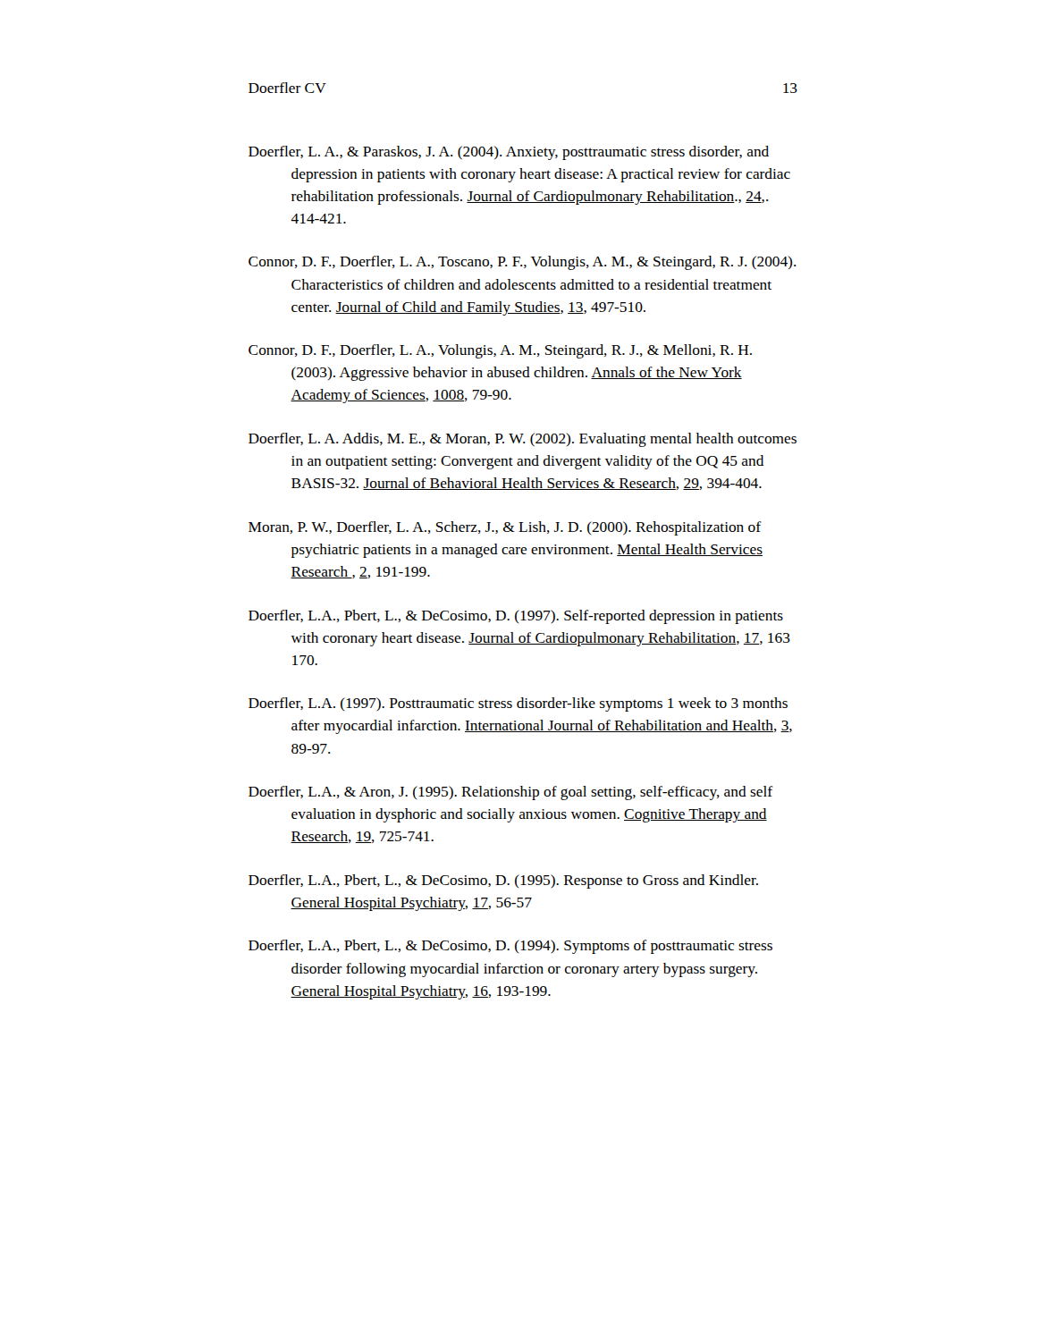Doerfler CV 13
Doerfler, L. A., & Paraskos, J. A. (2004). Anxiety, posttraumatic stress disorder, and depression in patients with coronary heart disease: A practical review for cardiac rehabilitation professionals. Journal of Cardiopulmonary Rehabilitation., 24,. 414-421.
Connor, D. F., Doerfler, L. A., Toscano, P. F., Volungis, A. M., & Steingard, R. J. (2004). Characteristics of children and adolescents admitted to a residential treatment center. Journal of Child and Family Studies, 13, 497-510.
Connor, D. F., Doerfler, L. A., Volungis, A. M., Steingard, R. J., & Melloni, R. H. (2003). Aggressive behavior in abused children. Annals of the New York Academy of Sciences, 1008, 79-90.
Doerfler, L. A. Addis, M. E., & Moran, P. W. (2002). Evaluating mental health outcomes in an outpatient setting: Convergent and divergent validity of the OQ 45 and BASIS-32. Journal of Behavioral Health Services & Research, 29, 394-404.
Moran, P. W., Doerfler, L. A., Scherz, J., & Lish, J. D. (2000). Rehospitalization of psychiatric patients in a managed care environment. Mental Health Services Research , 2, 191-199.
Doerfler, L.A., Pbert, L., & DeCosimo, D. (1997). Self-reported depression in patients with coronary heart disease. Journal of Cardiopulmonary Rehabilitation, 17, 163 170.
Doerfler, L.A. (1997). Posttraumatic stress disorder-like symptoms 1 week to 3 months after myocardial infarction. International Journal of Rehabilitation and Health, 3, 89-97.
Doerfler, L.A., & Aron, J. (1995). Relationship of goal setting, self-efficacy, and self evaluation in dysphoric and socially anxious women. Cognitive Therapy and Research, 19, 725-741.
Doerfler, L.A., Pbert, L., & DeCosimo, D. (1995). Response to Gross and Kindler. General Hospital Psychiatry, 17, 56-57
Doerfler, L.A., Pbert, L., & DeCosimo, D. (1994). Symptoms of posttraumatic stress disorder following myocardial infarction or coronary artery bypass surgery. General Hospital Psychiatry, 16, 193-199.